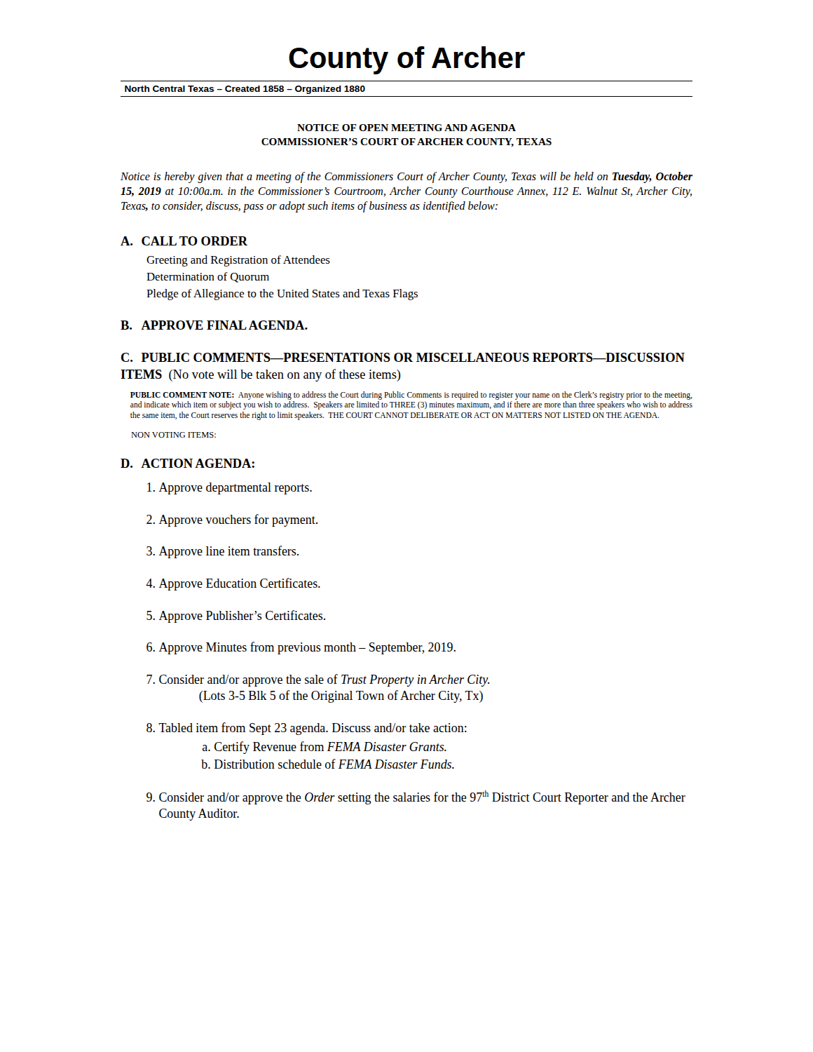County of Archer
North Central Texas – Created 1858 – Organized 1880
NOTICE OF OPEN MEETING AND AGENDA COMMISSIONER’S COURT OF ARCHER COUNTY, TEXAS
Notice is hereby given that a meeting of the Commissioners Court of Archer County, Texas will be held on Tuesday, October 15, 2019 at 10:00a.m. in the Commissioner’s Courtroom, Archer County Courthouse Annex, 112 E. Walnut St, Archer City, Texas, to consider, discuss, pass or adopt such items of business as identified below:
A. CALL TO ORDER
Greeting and Registration of Attendees
Determination of Quorum
Pledge of Allegiance to the United States and Texas Flags
B. APPROVE FINAL AGENDA.
C. PUBLIC COMMENTS—PRESENTATIONS OR MISCELLANEOUS REPORTS—DISCUSSION ITEMS (No vote will be taken on any of these items)
PUBLIC COMMENT NOTE: Anyone wishing to address the Court during Public Comments is required to register your name on the Clerk’s registry prior to the meeting, and indicate which item or subject you wish to address. Speakers are limited to THREE (3) minutes maximum, and if there are more than three speakers who wish to address the same item, the Court reserves the right to limit speakers. THE COURT CANNOT DELIBERATE OR ACT ON MATTERS NOT LISTED ON THE AGENDA.
NON VOTING ITEMS:
D. ACTION AGENDA:
Approve departmental reports.
Approve vouchers for payment.
Approve line item transfers.
Approve Education Certificates.
Approve Publisher’s Certificates.
Approve Minutes from previous month – September, 2019.
Consider and/or approve the sale of Trust Property in Archer City.
(Lots 3-5 Blk 5 of the Original Town of Archer City, Tx)
Tabled item from Sept 23 agenda. Discuss and/or take action:
Certify Revenue from FEMA Disaster Grants.
Distribution schedule of FEMA Disaster Funds.
Consider and/or approve the Order setting the salaries for the 97th District Court Reporter and the Archer County Auditor.